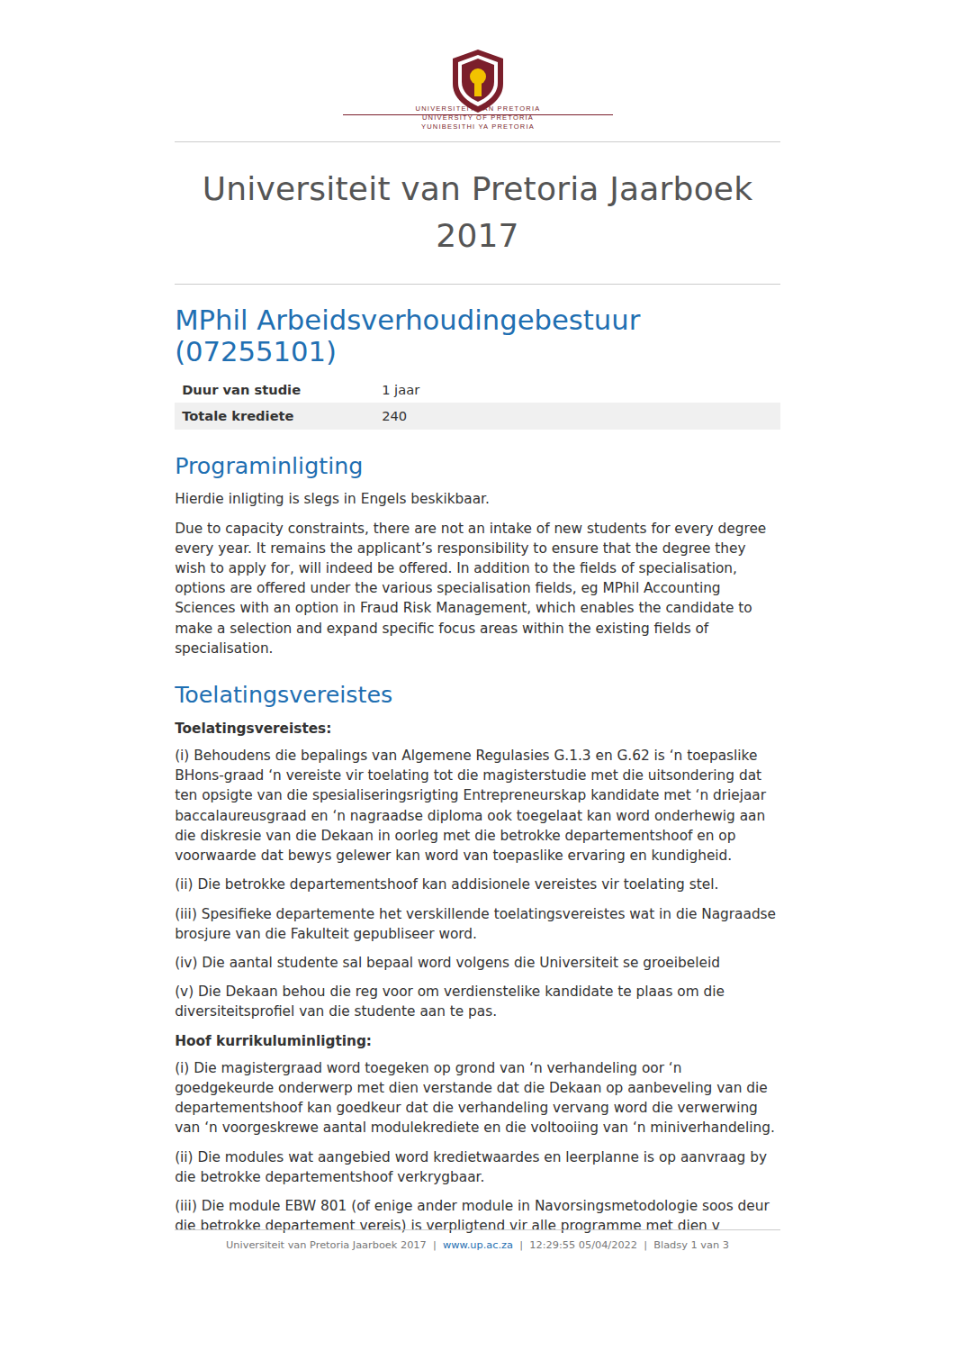UNIVERSITEIT VAN PRETORIA UNIVERSITY OF PRETORIA YUNIBESITHI YA PRETORIA
Universiteit van Pretoria Jaarboek 2017
MPhil Arbeidsverhoudingebestuur (07255101)
| Duur van studie | 1 jaar |
| Totale krediete | 240 |
Programinligting
Hierdie inligting is slegs in Engels beskikbaar.
Due to capacity constraints, there are not an intake of new students for every degree every year. It remains the applicant’s responsibility to ensure that the degree they wish to apply for, will indeed be offered. In addition to the fields of specialisation, options are offered under the various specialisation fields, eg MPhil Accounting Sciences with an option in Fraud Risk Management, which enables the candidate to make a selection and expand specific focus areas within the existing fields of specialisation.
Toelatingsvereistes
Toelatingsvereistes:
(i) Behoudens die bepalings van Algemene Regulasies G.1.3 en G.62 is ‘n toepaslike BHons-graad ‘n vereiste vir toelating tot die magisterstudie met die uitsondering dat ten opsigte van die spesialiseringsrigting Entrepreneurskap kandidate met ‘n driejaar baccalaureusgraad en ‘n nagraadse diploma ook toegelaat kan word onderhewig aan die diskresie van die Dekaan in oorleg met die betrokke departementshoof en op voorwaarde dat bewys gelewer kan word van toepaslike ervaring en kundigheid.
(ii) Die betrokke departementshoof kan addisionele vereistes vir toelating stel.
(iii) Spesifieke departemente het verskillende toelatingsvereistes wat in die Nagraadse brosjure van die Fakulteit gepubliseer word.
(iv) Die aantal studente sal bepaal word volgens die Universiteit se groeibeleid
(v) Die Dekaan behou die reg voor om verdienstelike kandidate te plaas om die diversiteitsprofiel van die studente aan te pas.
Hoof kurrikuluminligting:
(i) Die magistergraad word toegeken op grond van ‘n verhandeling oor ‘n goedgekeurde onderwerp met dien verstande dat die Dekaan op aanbeveling van die departementshoof kan goedkeur dat die verhandeling vervang word die verwerwing van ‘n voorgeskrewe aantal modulekrediete en die voltooiing van ‘n miniverhandeling.
(ii) Die modules wat aangebied word kredietwaardes en leerplanne is op aanvraag by die betrokke departementshoof verkrygbaar.
(iii) Die module EBW 801 (of enige ander module in Navorsingsmetodologie soos deur die betrokke departement vereis) is verpligtend vir alle programme met dien v
Universiteit van Pretoria Jaarboek 2017 | www.up.ac.za | 12:29:55 05/04/2022 | Bladsy 1 van 3